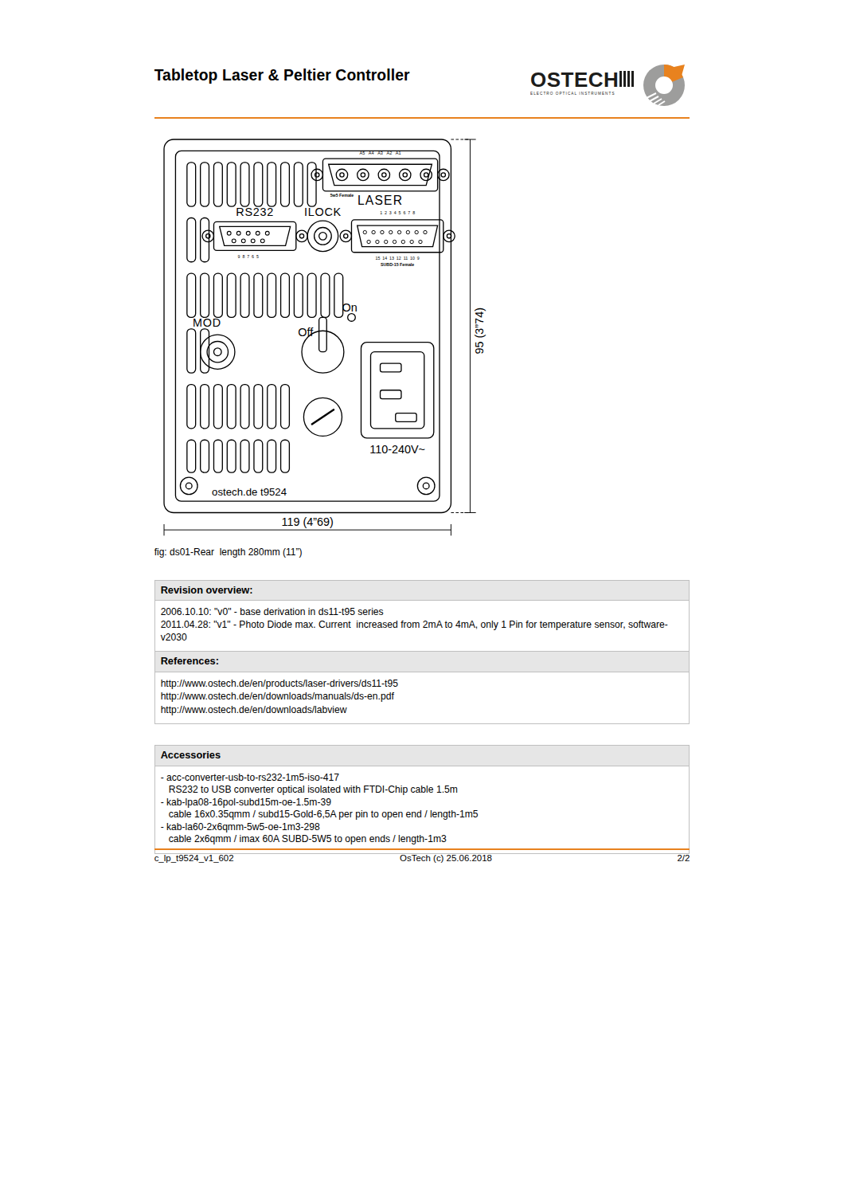OSTECH ELECTRO OPTICAL INSTRUMENTS
Tabletop Laser & Peltier Controller
LASER A5 A4 A3 A2 A1 5w5 Female RS232 9 8 7 6 5 ILOCK 1 2 3 4 5 6 7 8 15 14 13 12 11 10 9 SUBD-15 Female MOD On Off 110-240V~ ostech.de t9524 95 (3”74) 119 (4”69)
fig: ds01-Rear length 280mm (11”)
| Revision overview: |
| 2006.10.10: "v0" - base derivation in ds11-t95 series 2011.04.28: "v1" - Photo Diode max. Current increased from 2mA to 4mA, only 1 Pin for temperature sensor, software-v2030 |
| References: |
| http://www.ostech.de/en/products/laser-drivers/ds11-t95 http://www.ostech.de/en/downloads/manuals/ds-en.pdf http://www.ostech.de/en/downloads/labview |
| Accessories |
| - acc-converter-usb-to-rs232-1m5-iso-417 RS232 to USB converter optical isolated with FTDI-Chip cable 1.5m - kab-lpa08-16pol-subd15m-oe-1.5m-39 cable 16x0.35qmm / subd15-Gold-6,5A per pin to open end / length-1m5 - kab-la60-2x6qmm-5w5-oe-1m3-298 cable 2x6qmm / imax 60A SUBD-5W5 to open ends / length-1m3 |
c_lp_t9524_v1_602
OsTech (c) 25.06.2018
2/2